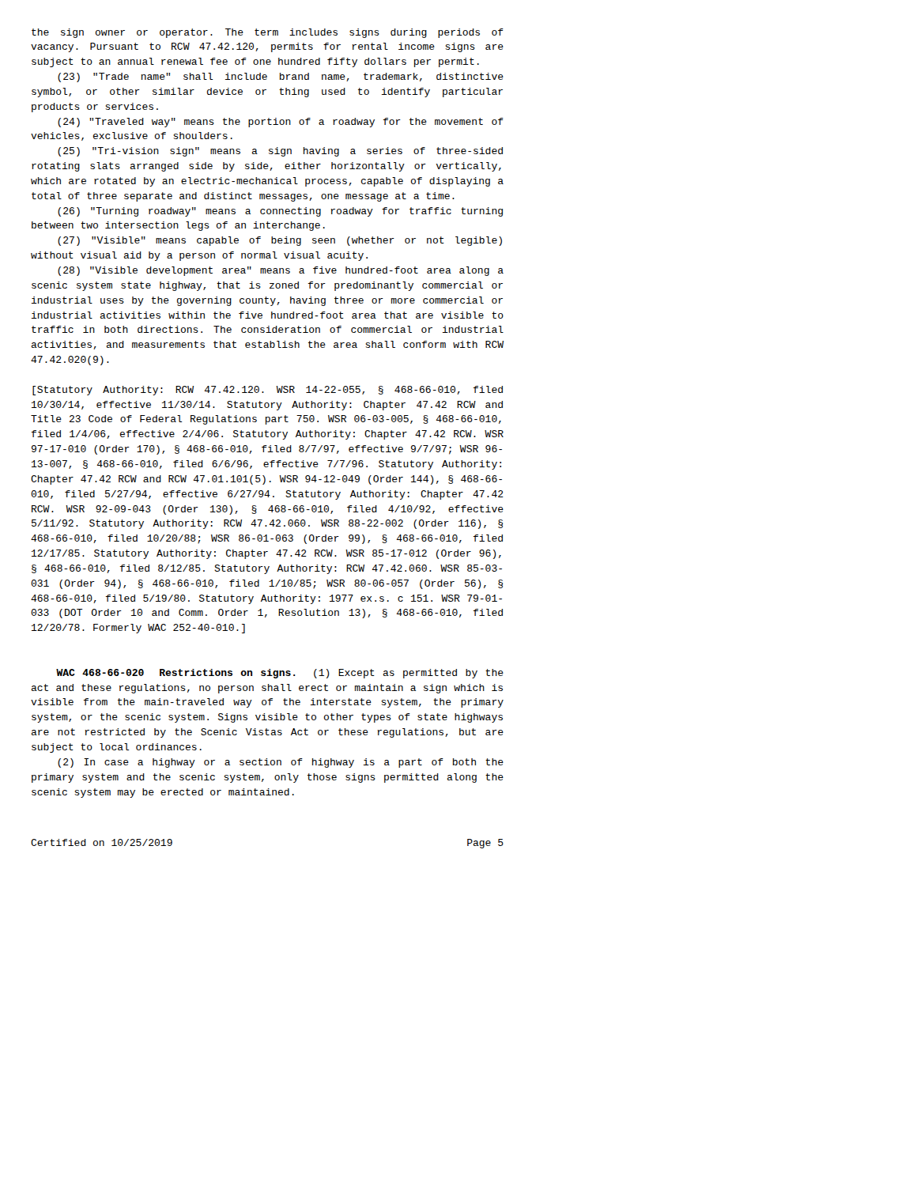the sign owner or operator. The term includes signs during periods of vacancy. Pursuant to RCW 47.42.120, permits for rental income signs are subject to an annual renewal fee of one hundred fifty dollars per permit.
(23) "Trade name" shall include brand name, trademark, distinctive symbol, or other similar device or thing used to identify particular products or services.
(24) "Traveled way" means the portion of a roadway for the movement of vehicles, exclusive of shoulders.
(25) "Tri-vision sign" means a sign having a series of three-sided rotating slats arranged side by side, either horizontally or vertically, which are rotated by an electric-mechanical process, capable of displaying a total of three separate and distinct messages, one message at a time.
(26) "Turning roadway" means a connecting roadway for traffic turning between two intersection legs of an interchange.
(27) "Visible" means capable of being seen (whether or not legible) without visual aid by a person of normal visual acuity.
(28) "Visible development area" means a five hundred-foot area along a scenic system state highway, that is zoned for predominantly commercial or industrial uses by the governing county, having three or more commercial or industrial activities within the five hundred-foot area that are visible to traffic in both directions. The consideration of commercial or industrial activities, and measurements that establish the area shall conform with RCW 47.42.020(9).
[Statutory Authority: RCW 47.42.120. WSR 14-22-055, § 468-66-010, filed 10/30/14, effective 11/30/14. Statutory Authority: Chapter 47.42 RCW and Title 23 Code of Federal Regulations part 750. WSR 06-03-005, § 468-66-010, filed 1/4/06, effective 2/4/06. Statutory Authority: Chapter 47.42 RCW. WSR 97-17-010 (Order 170), § 468-66-010, filed 8/7/97, effective 9/7/97; WSR 96-13-007, § 468-66-010, filed 6/6/96, effective 7/7/96. Statutory Authority: Chapter 47.42 RCW and RCW 47.01.101(5). WSR 94-12-049 (Order 144), § 468-66-010, filed 5/27/94, effective 6/27/94. Statutory Authority: Chapter 47.42 RCW. WSR 92-09-043 (Order 130), § 468-66-010, filed 4/10/92, effective 5/11/92. Statutory Authority: RCW 47.42.060. WSR 88-22-002 (Order 116), § 468-66-010, filed 10/20/88; WSR 86-01-063 (Order 99), § 468-66-010, filed 12/17/85. Statutory Authority: Chapter 47.42 RCW. WSR 85-17-012 (Order 96), § 468-66-010, filed 8/12/85. Statutory Authority: RCW 47.42.060. WSR 85-03-031 (Order 94), § 468-66-010, filed 1/10/85; WSR 80-06-057 (Order 56), § 468-66-010, filed 5/19/80. Statutory Authority: 1977 ex.s. c 151. WSR 79-01-033 (DOT Order 10 and Comm. Order 1, Resolution 13), § 468-66-010, filed 12/20/78. Formerly WAC 252-40-010.]
WAC 468-66-020 Restrictions on signs. (1) Except as permitted by the act and these regulations, no person shall erect or maintain a sign which is visible from the main-traveled way of the interstate system, the primary system, or the scenic system. Signs visible to other types of state highways are not restricted by the Scenic Vistas Act or these regulations, but are subject to local ordinances.
(2) In case a highway or a section of highway is a part of both the primary system and the scenic system, only those signs permitted along the scenic system may be erected or maintained.
Certified on 10/25/2019 Page 5